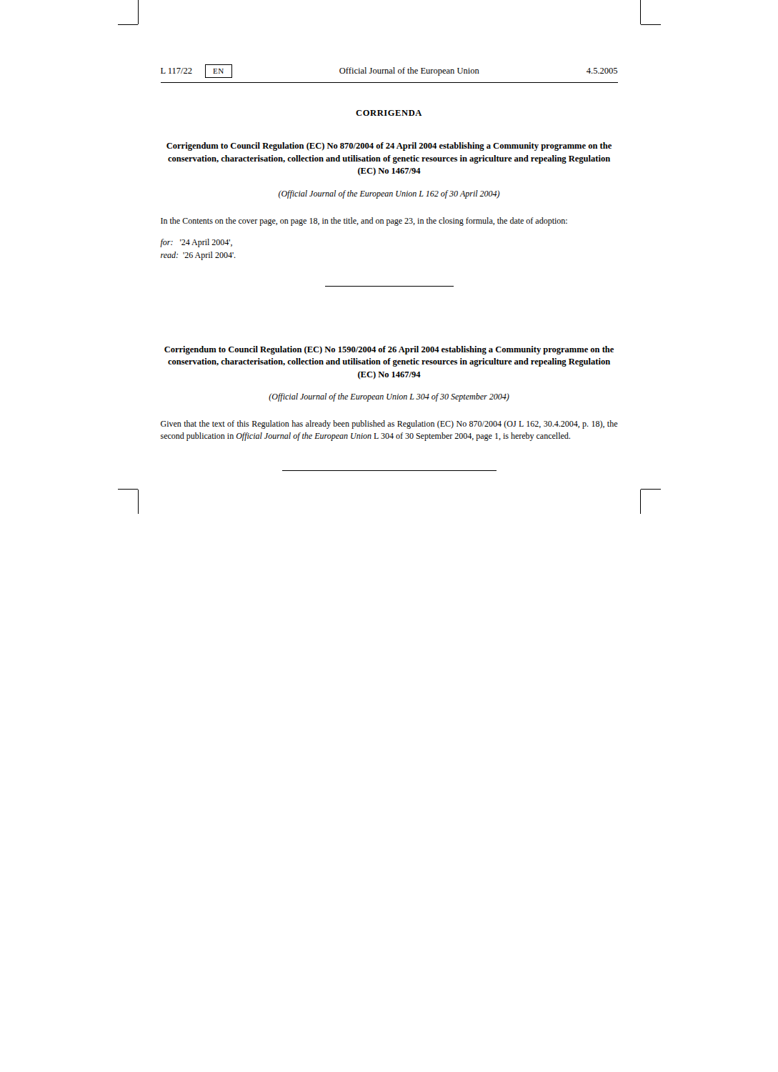L 117/22 EN
Official Journal of the European Union
4.5.2005
CORRIGENDA
Corrigendum to Council Regulation (EC) No 870/2004 of 24 April 2004 establishing a Community programme on the conservation, characterisation, collection and utilisation of genetic resources in agriculture and repealing Regulation (EC) No 1467/94
(Official Journal of the European Union L 162 of 30 April 2004)
In the Contents on the cover page, on page 18, in the title, and on page 23, in the closing formula, the date of adoption:
for: '24 April 2004',
read: '26 April 2004'.
Corrigendum to Council Regulation (EC) No 1590/2004 of 26 April 2004 establishing a Community programme on the conservation, characterisation, collection and utilisation of genetic resources in agriculture and repealing Regulation (EC) No 1467/94
(Official Journal of the European Union L 304 of 30 September 2004)
Given that the text of this Regulation has already been published as Regulation (EC) No 870/2004 (OJ L 162, 30.4.2004, p. 18), the second publication in Official Journal of the European Union L 304 of 30 September 2004, page 1, is hereby cancelled.